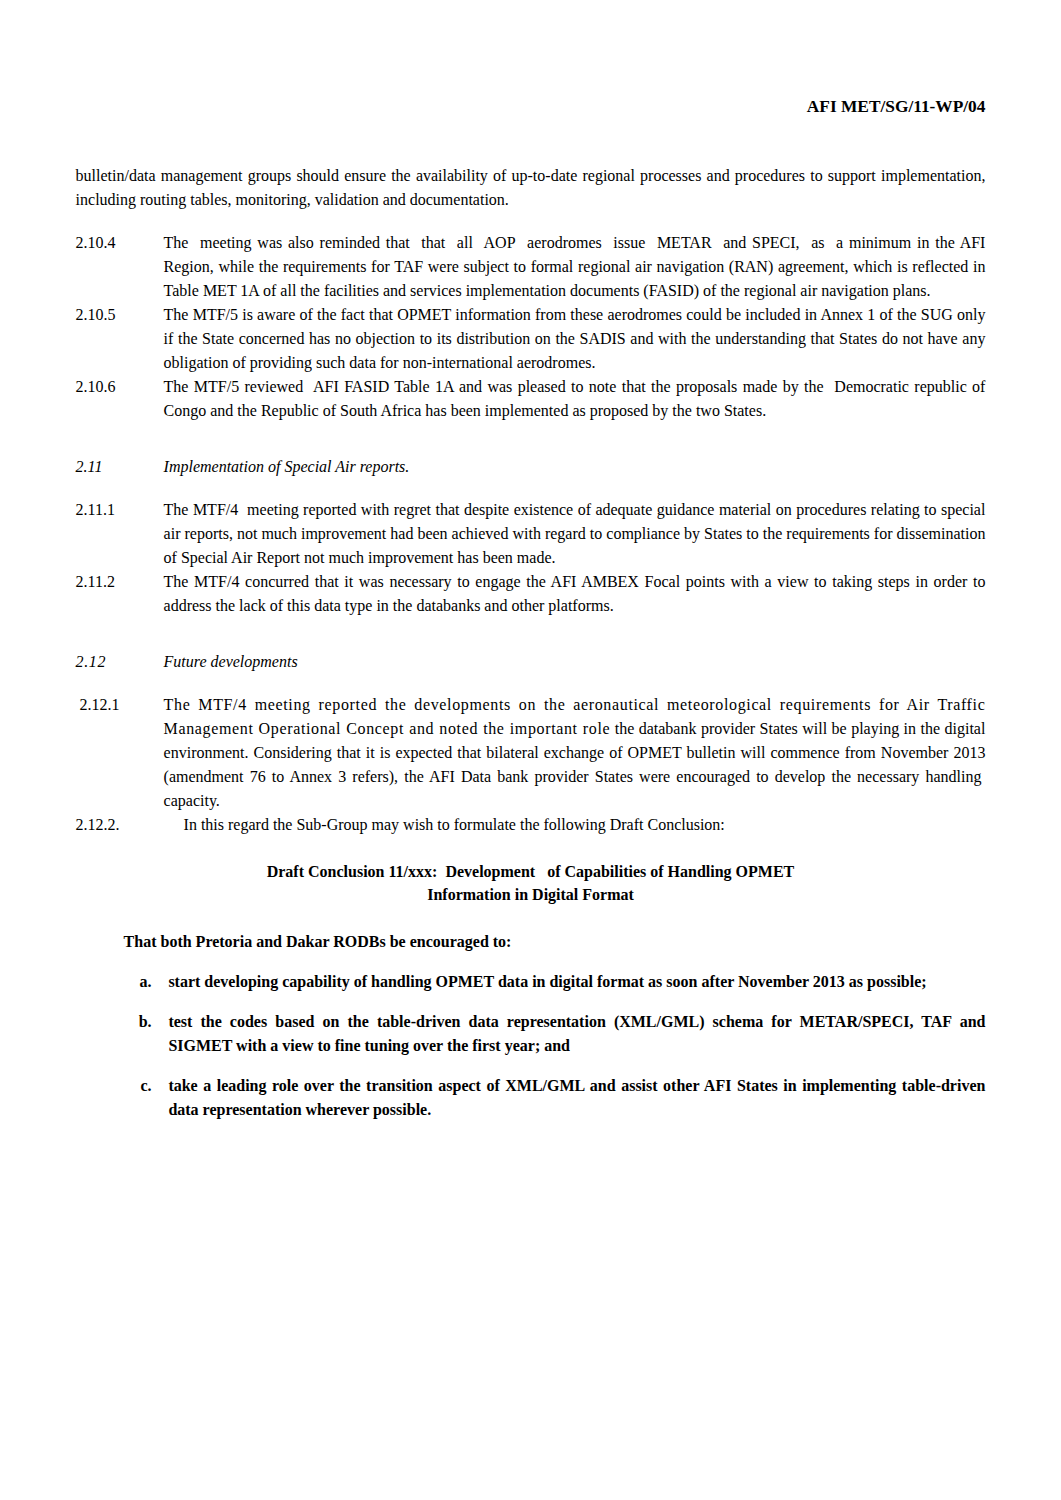AFI MET/SG/11-WP/04
bulletin/data management groups should ensure the availability of up-to-date regional processes and procedures to support implementation, including routing tables, monitoring, validation and documentation.
2.10.4 The meeting was also reminded that that all AOP aerodromes issue METAR and SPECI, as a minimum in the AFI Region, while the requirements for TAF were subject to formal regional air navigation (RAN) agreement, which is reflected in Table MET 1A of all the facilities and services implementation documents (FASID) of the regional air navigation plans.
2.10.5 The MTF/5 is aware of the fact that OPMET information from these aerodromes could be included in Annex 1 of the SUG only if the State concerned has no objection to its distribution on the SADIS and with the understanding that States do not have any obligation of providing such data for non-international aerodromes.
2.10.6 The MTF/5 reviewed AFI FASID Table 1A and was pleased to note that the proposals made by the Democratic republic of Congo and the Republic of South Africa has been implemented as proposed by the two States.
2.11 Implementation of Special Air reports.
2.11.1 The MTF/4 meeting reported with regret that despite existence of adequate guidance material on procedures relating to special air reports, not much improvement had been achieved with regard to compliance by States to the requirements for dissemination of Special Air Report not much improvement has been made.
2.11.2 The MTF/4 concurred that it was necessary to engage the AFI AMBEX Focal points with a view to taking steps in order to address the lack of this data type in the databanks and other platforms.
2.12 Future developments
2.12.1 The MTF/4 meeting reported the developments on the aeronautical meteorological requirements for Air Traffic Management Operational Concept and noted the important role the databank provider States will be playing in the digital environment. Considering that it is expected that bilateral exchange of OPMET bulletin will commence from November 2013 (amendment 76 to Annex 3 refers), the AFI Data bank provider States were encouraged to develop the necessary handling capacity.
2.12.2. In this regard the Sub-Group may wish to formulate the following Draft Conclusion:
Draft Conclusion 11/xxx: Development of Capabilities of Handling OPMET
Information in Digital Format
That both Pretoria and Dakar RODBs be encouraged to:
start developing capability of handling OPMET data in digital format as soon after November 2013 as possible;
test the codes based on the table-driven data representation (XML/GML) schema for METAR/SPECI, TAF and SIGMET with a view to fine tuning over the first year; and
take a leading role over the transition aspect of XML/GML and assist other AFI States in implementing table-driven data representation wherever possible.